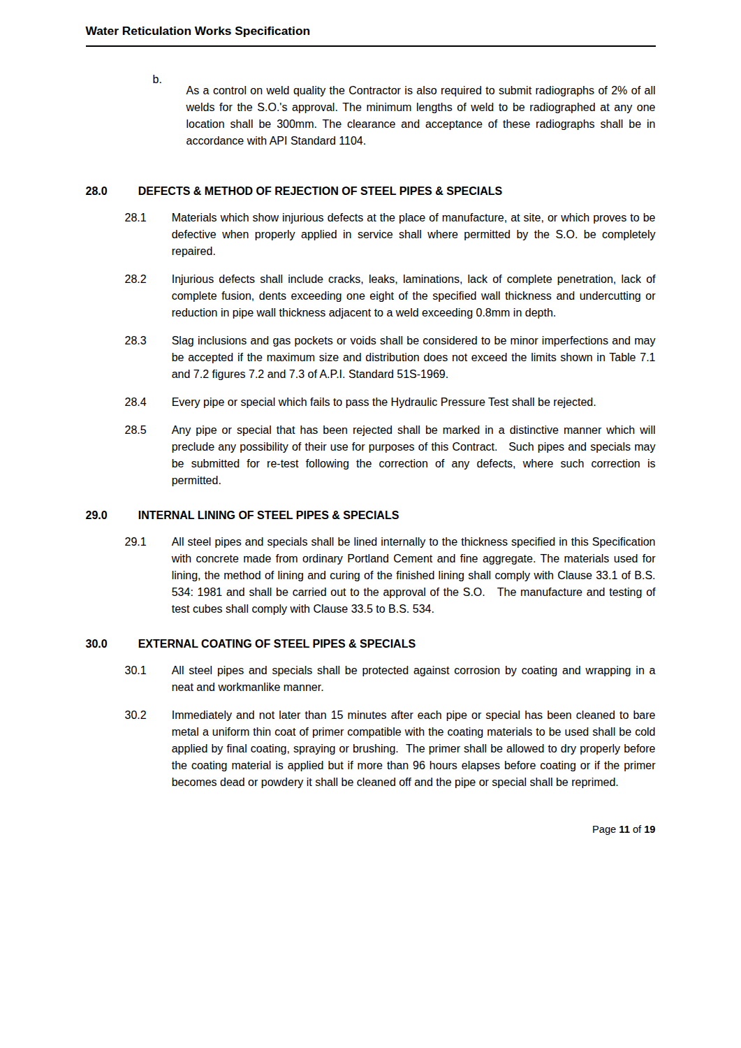Water Reticulation Works Specification
b.
As a control on weld quality the Contractor is also required to submit radiographs of 2% of all welds for the S.O.'s approval. The minimum lengths of weld to be radiographed at any one location shall be 300mm. The clearance and acceptance of these radiographs shall be in accordance with API Standard 1104.
28.0 DEFECTS & METHOD OF REJECTION OF STEEL PIPES & SPECIALS
28.1
Materials which show injurious defects at the place of manufacture, at site, or which proves to be defective when properly applied in service shall where permitted by the S.O. be completely repaired.
28.2
Injurious defects shall include cracks, leaks, laminations, lack of complete penetration, lack of complete fusion, dents exceeding one eight of the specified wall thickness and undercutting or reduction in pipe wall thickness adjacent to a weld exceeding 0.8mm in depth.
28.3
Slag inclusions and gas pockets or voids shall be considered to be minor imperfections and may be accepted if the maximum size and distribution does not exceed the limits shown in Table 7.1 and 7.2 figures 7.2 and 7.3 of A.P.I. Standard 51S-1969.
28.4
Every pipe or special which fails to pass the Hydraulic Pressure Test shall be rejected.
28.5
Any pipe or special that has been rejected shall be marked in a distinctive manner which will preclude any possibility of their use for purposes of this Contract. Such pipes and specials may be submitted for re-test following the correction of any defects, where such correction is permitted.
29.0 INTERNAL LINING OF STEEL PIPES & SPECIALS
29.1
All steel pipes and specials shall be lined internally to the thickness specified in this Specification with concrete made from ordinary Portland Cement and fine aggregate. The materials used for lining, the method of lining and curing of the finished lining shall comply with Clause 33.1 of B.S. 534: 1981 and shall be carried out to the approval of the S.O. The manufacture and testing of test cubes shall comply with Clause 33.5 to B.S. 534.
30.0 EXTERNAL COATING OF STEEL PIPES & SPECIALS
30.1
All steel pipes and specials shall be protected against corrosion by coating and wrapping in a neat and workmanlike manner.
30.2
Immediately and not later than 15 minutes after each pipe or special has been cleaned to bare metal a uniform thin coat of primer compatible with the coating materials to be used shall be cold applied by final coating, spraying or brushing. The primer shall be allowed to dry properly before the coating material is applied but if more than 96 hours elapses before coating or if the primer becomes dead or powdery it shall be cleaned off and the pipe or special shall be reprimed.
Page 11 of 19